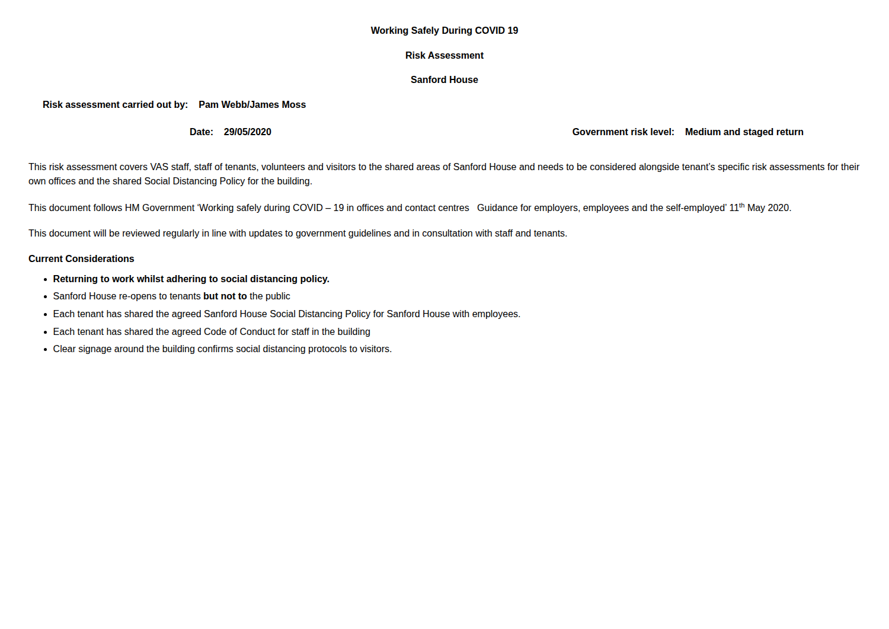Working Safely During COVID 19
Risk Assessment
Sanford House
Risk assessment carried out by: Pam Webb/James Moss
Date: 29/05/2020 Government risk level: Medium and staged return
This risk assessment covers VAS staff, staff of tenants, volunteers and visitors to the shared areas of Sanford House and needs to be considered alongside tenant’s specific risk assessments for their own offices and the shared Social Distancing Policy for the building.
This document follows HM Government ‘Working safely during COVID – 19 in offices and contact centres Guidance for employers, employees and the self-employed’ 11th May 2020.
This document will be reviewed regularly in line with updates to government guidelines and in consultation with staff and tenants.
Current Considerations
Returning to work whilst adhering to social distancing policy.
Sanford House re-opens to tenants but not to the public
Each tenant has shared the agreed Sanford House Social Distancing Policy for Sanford House with employees.
Each tenant has shared the agreed Code of Conduct for staff in the building
Clear signage around the building confirms social distancing protocols to visitors.